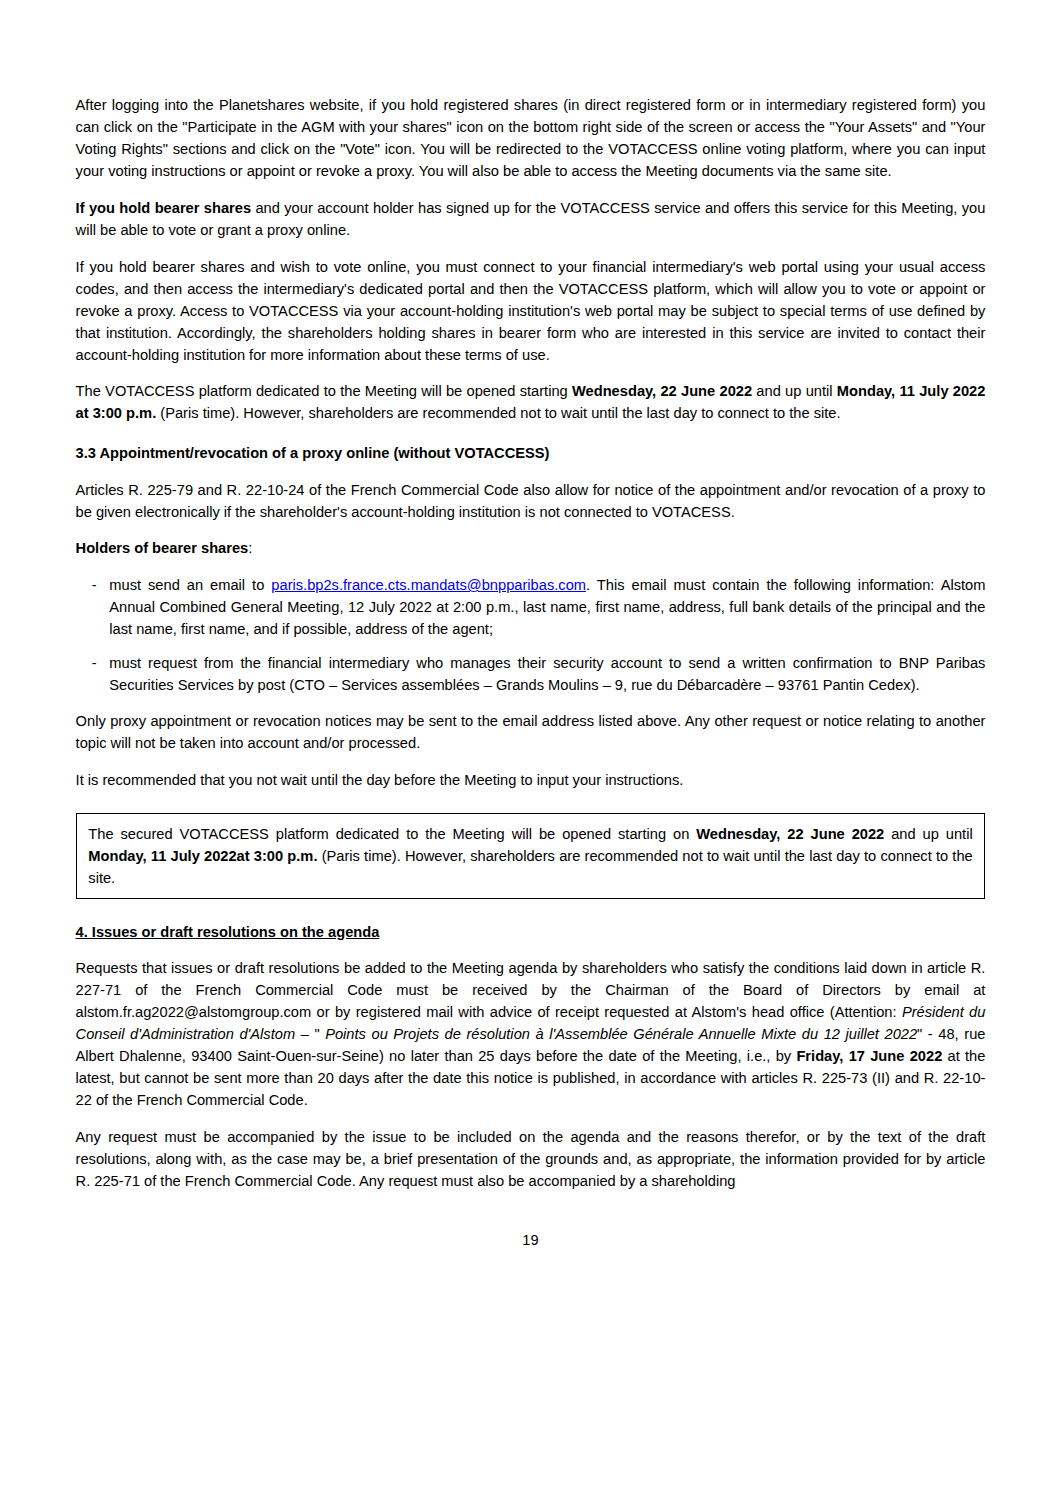After logging into the Planetshares website, if you hold registered shares (in direct registered form or in intermediary registered form) you can click on the "Participate in the AGM with your shares" icon on the bottom right side of the screen or access the "Your Assets" and "Your Voting Rights" sections and click on the "Vote" icon. You will be redirected to the VOTACCESS online voting platform, where you can input your voting instructions or appoint or revoke a proxy. You will also be able to access the Meeting documents via the same site.
If you hold bearer shares and your account holder has signed up for the VOTACCESS service and offers this service for this Meeting, you will be able to vote or grant a proxy online.
If you hold bearer shares and wish to vote online, you must connect to your financial intermediary's web portal using your usual access codes, and then access the intermediary's dedicated portal and then the VOTACCESS platform, which will allow you to vote or appoint or revoke a proxy. Access to VOTACCESS via your account-holding institution's web portal may be subject to special terms of use defined by that institution. Accordingly, the shareholders holding shares in bearer form who are interested in this service are invited to contact their account-holding institution for more information about these terms of use.
The VOTACCESS platform dedicated to the Meeting will be opened starting Wednesday, 22 June 2022 and up until Monday, 11 July 2022 at 3:00 p.m. (Paris time). However, shareholders are recommended not to wait until the last day to connect to the site.
3.3 Appointment/revocation of a proxy online (without VOTACCESS)
Articles R. 225-79 and R. 22-10-24 of the French Commercial Code also allow for notice of the appointment and/or revocation of a proxy to be given electronically if the shareholder's account-holding institution is not connected to VOTACESS.
Holders of bearer shares:
must send an email to paris.bp2s.france.cts.mandats@bnpparibas.com. This email must contain the following information: Alstom Annual Combined General Meeting, 12 July 2022 at 2:00 p.m., last name, first name, address, full bank details of the principal and the last name, first name, and if possible, address of the agent;
must request from the financial intermediary who manages their security account to send a written confirmation to BNP Paribas Securities Services by post (CTO – Services assemblées – Grands Moulins – 9, rue du Débarcadère – 93761 Pantin Cedex).
Only proxy appointment or revocation notices may be sent to the email address listed above. Any other request or notice relating to another topic will not be taken into account and/or processed.
It is recommended that you not wait until the day before the Meeting to input your instructions.
The secured VOTACCESS platform dedicated to the Meeting will be opened starting on Wednesday, 22 June 2022 and up until Monday, 11 July 2022at 3:00 p.m. (Paris time). However, shareholders are recommended not to wait until the last day to connect to the site.
4. Issues or draft resolutions on the agenda
Requests that issues or draft resolutions be added to the Meeting agenda by shareholders who satisfy the conditions laid down in article R. 227-71 of the French Commercial Code must be received by the Chairman of the Board of Directors by email at alstom.fr.ag2022@alstomgroup.com or by registered mail with advice of receipt requested at Alstom's head office (Attention: Président du Conseil d'Administration d'Alstom – " Points ou Projets de résolution à l'Assemblée Générale Annuelle Mixte du 12 juillet 2022" - 48, rue Albert Dhalenne, 93400 Saint-Ouen-sur-Seine) no later than 25 days before the date of the Meeting, i.e., by Friday, 17 June 2022 at the latest, but cannot be sent more than 20 days after the date this notice is published, in accordance with articles R. 225-73 (II) and R. 22-10-22 of the French Commercial Code.
Any request must be accompanied by the issue to be included on the agenda and the reasons therefor, or by the text of the draft resolutions, along with, as the case may be, a brief presentation of the grounds and, as appropriate, the information provided for by article R. 225-71 of the French Commercial Code. Any request must also be accompanied by a shareholding
19